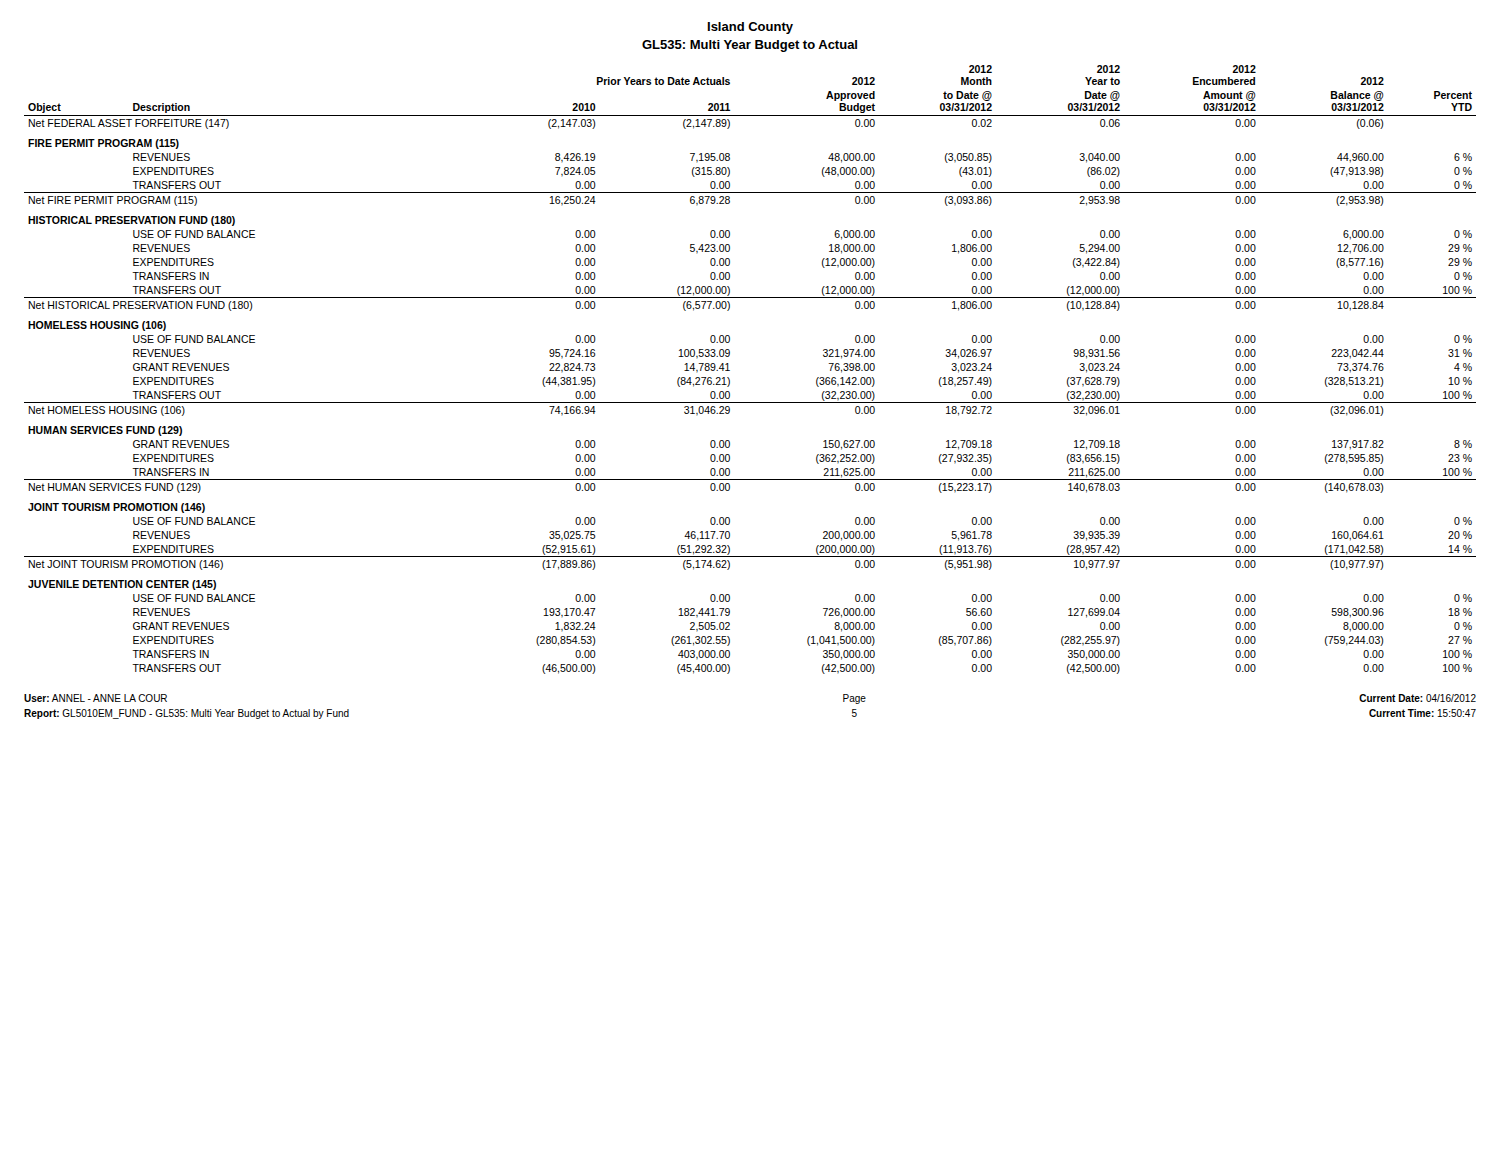Island County
GL535: Multi Year Budget to Actual
| | | Prior Years to Date Actuals | 2012 | 2012 Month | 2012 Year to | 2012 Encumbered | 2012 | |
| --- | --- | --- | --- | --- | --- | --- | --- | --- |
| Object | Description | 2010 | 2011 | Approved Budget | to Date @ 03/31/2012 | Date @ 03/31/2012 | Amount @ 03/31/2012 | Balance @ 03/31/2012 | Percent YTD |
| Net FEDERAL ASSET FORFEITURE (147) | (2,147.03) | (2,147.89) | 0.00 | 0.02 | 0.06 | 0.00 | (0.06) | |
| FIRE PERMIT PROGRAM (115) |
| | REVENUES | 8,426.19 | 7,195.08 | 48,000.00 | (3,050.85) | 3,040.00 | 0.00 | 44,960.00 | 6 % |
| | EXPENDITURES | 7,824.05 | (315.80) | (48,000.00) | (43.01) | (86.02) | 0.00 | (47,913.98) | 0 % |
| | TRANSFERS OUT | 0.00 | 0.00 | 0.00 | 0.00 | 0.00 | 0.00 | 0.00 | 0 % |
| Net FIRE PERMIT PROGRAM (115) | 16,250.24 | 6,879.28 | 0.00 | (3,093.86) | 2,953.98 | 0.00 | (2,953.98) | |
| HISTORICAL PRESERVATION FUND (180) |
| | USE OF FUND BALANCE | 0.00 | 0.00 | 6,000.00 | 0.00 | 0.00 | 0.00 | 6,000.00 | 0 % |
| | REVENUES | 0.00 | 5,423.00 | 18,000.00 | 1,806.00 | 5,294.00 | 0.00 | 12,706.00 | 29 % |
| | EXPENDITURES | 0.00 | 0.00 | (12,000.00) | 0.00 | (3,422.84) | 0.00 | (8,577.16) | 29 % |
| | TRANSFERS IN | 0.00 | 0.00 | 0.00 | 0.00 | 0.00 | 0.00 | 0.00 | 0 % |
| | TRANSFERS OUT | 0.00 | (12,000.00) | (12,000.00) | 0.00 | (12,000.00) | 0.00 | 0.00 | 100 % |
| Net HISTORICAL PRESERVATION FUND (180) | 0.00 | (6,577.00) | 0.00 | 1,806.00 | (10,128.84) | 0.00 | 10,128.84 | |
| HOMELESS HOUSING (106) |
| | USE OF FUND BALANCE | 0.00 | 0.00 | 0.00 | 0.00 | 0.00 | 0.00 | 0.00 | 0 % |
| | REVENUES | 95,724.16 | 100,533.09 | 321,974.00 | 34,026.97 | 98,931.56 | 0.00 | 223,042.44 | 31 % |
| | GRANT REVENUES | 22,824.73 | 14,789.41 | 76,398.00 | 3,023.24 | 3,023.24 | 0.00 | 73,374.76 | 4 % |
| | EXPENDITURES | (44,381.95) | (84,276.21) | (366,142.00) | (18,257.49) | (37,628.79) | 0.00 | (328,513.21) | 10 % |
| | TRANSFERS OUT | 0.00 | 0.00 | (32,230.00) | 0.00 | (32,230.00) | 0.00 | 0.00 | 100 % |
| Net HOMELESS HOUSING (106) | 74,166.94 | 31,046.29 | 0.00 | 18,792.72 | 32,096.01 | 0.00 | (32,096.01) | |
| HUMAN SERVICES FUND (129) |
| | GRANT REVENUES | 0.00 | 0.00 | 150,627.00 | 12,709.18 | 12,709.18 | 0.00 | 137,917.82 | 8 % |
| | EXPENDITURES | 0.00 | 0.00 | (362,252.00) | (27,932.35) | (83,656.15) | 0.00 | (278,595.85) | 23 % |
| | TRANSFERS IN | 0.00 | 0.00 | 211,625.00 | 0.00 | 211,625.00 | 0.00 | 0.00 | 100 % |
| Net HUMAN SERVICES FUND (129) | 0.00 | 0.00 | 0.00 | (15,223.17) | 140,678.03 | 0.00 | (140,678.03) | |
| JOINT TOURISM PROMOTION (146) |
| | USE OF FUND BALANCE | 0.00 | 0.00 | 0.00 | 0.00 | 0.00 | 0.00 | 0.00 | 0 % |
| | REVENUES | 35,025.75 | 46,117.70 | 200,000.00 | 5,961.78 | 39,935.39 | 0.00 | 160,064.61 | 20 % |
| | EXPENDITURES | (52,915.61) | (51,292.32) | (200,000.00) | (11,913.76) | (28,957.42) | 0.00 | (171,042.58) | 14 % |
| Net JOINT TOURISM PROMOTION (146) | (17,889.86) | (5,174.62) | 0.00 | (5,951.98) | 10,977.97 | 0.00 | (10,977.97) | |
| JUVENILE DETENTION CENTER (145) |
| | USE OF FUND BALANCE | 0.00 | 0.00 | 0.00 | 0.00 | 0.00 | 0.00 | 0.00 | 0 % |
| | REVENUES | 193,170.47 | 182,441.79 | 726,000.00 | 56.60 | 127,699.04 | 0.00 | 598,300.96 | 18 % |
| | GRANT REVENUES | 1,832.24 | 2,505.02 | 8,000.00 | 0.00 | 0.00 | 0.00 | 8,000.00 | 0 % |
| | EXPENDITURES | (280,854.53) | (261,302.55) | (1,041,500.00) | (85,707.86) | (282,255.97) | 0.00 | (759,244.03) | 27 % |
| | TRANSFERS IN | 0.00 | 403,000.00 | 350,000.00 | 0.00 | 350,000.00 | 0.00 | 0.00 | 100 % |
| | TRANSFERS OUT | (46,500.00) | (45,400.00) | (42,500.00) | 0.00 | (42,500.00) | 0.00 | 0.00 | 100 % |
User: ANNEL - ANNE LA COUR
Report: GL5010EM_FUND - GL535: Multi Year Budget to Actual by Fund
Page
5
Current Date: 04/16/2012
Current Time: 15:50:47